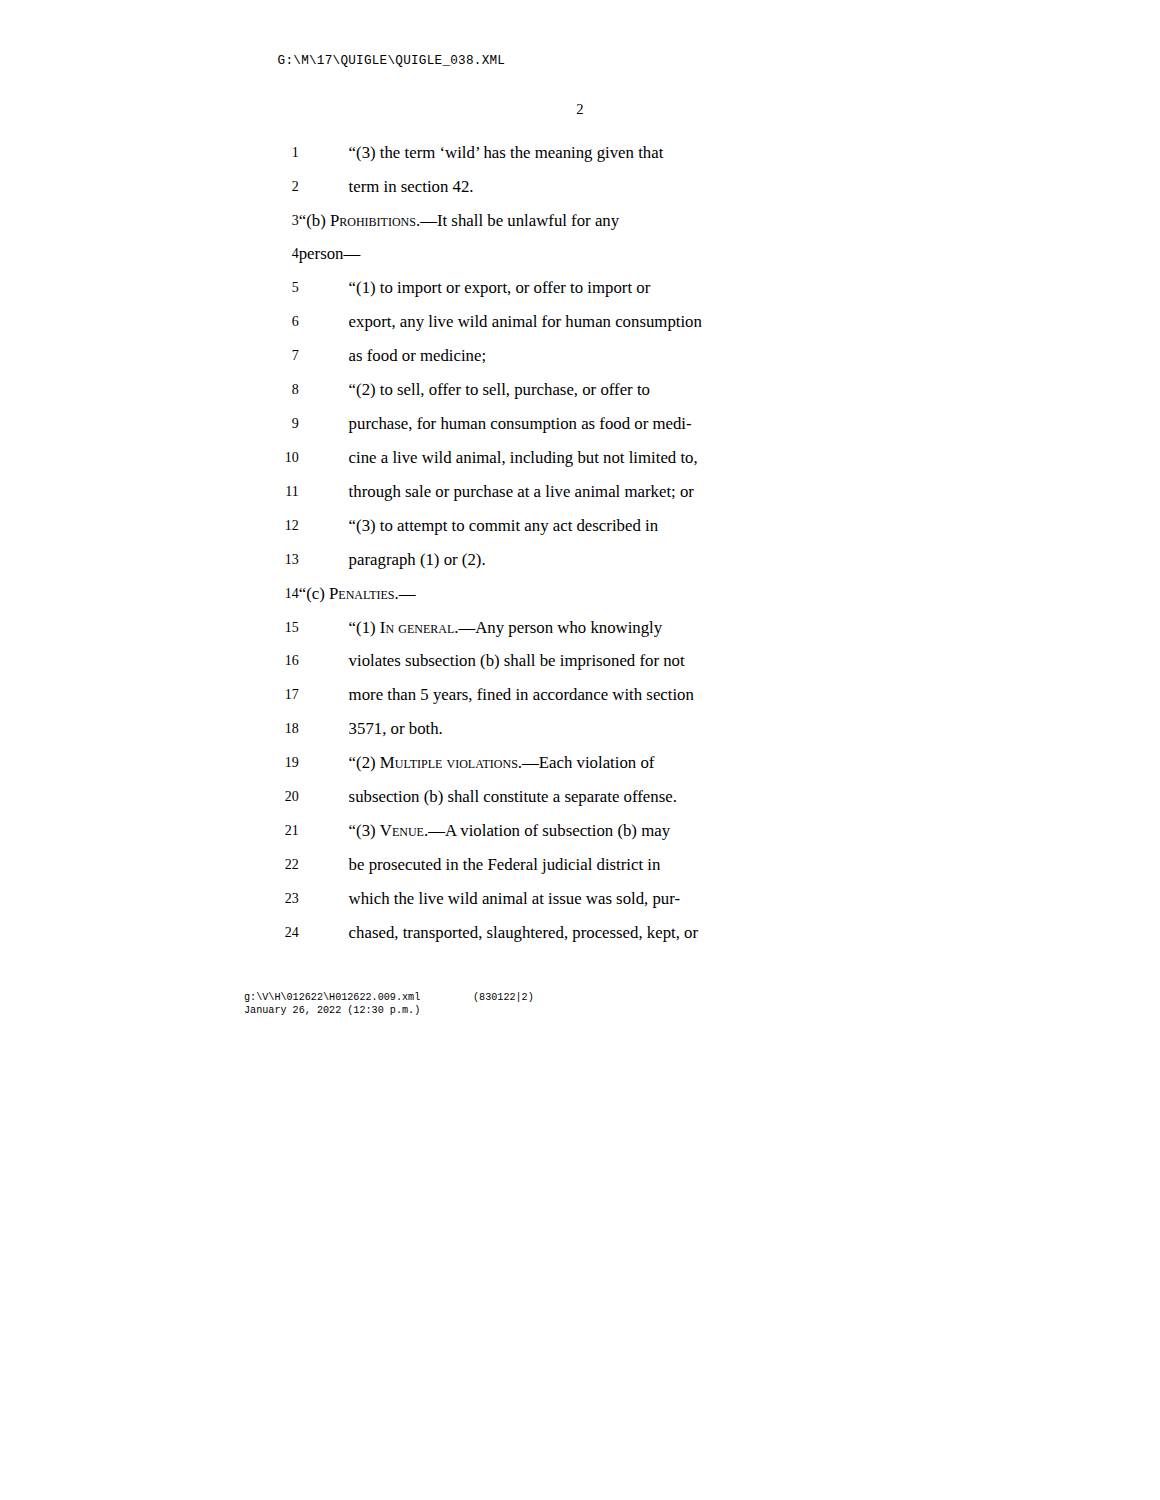G:\M\17\QUIGLE\QUIGLE_038.XML
2
| 1 | “(3) the term ‘wild’ has the meaning given that |
| 2 | term in section 42. |
| 3 | “(b) Prohibitions. —It shall be unlawful for any |
| 4 | person— |
| 5 | “(1) to import or export, or offer to import or |
| 6 | export, any live wild animal for human consumption |
| 7 | as food or medicine; |
| 8 | “(2) to sell, offer to sell, purchase, or offer to |
| 9 | purchase, for human consumption as food or medi- |
| 10 | cine a live wild animal, including but not limited to, |
| 11 | through sale or purchase at a live animal market; or |
| 12 | “(3) to attempt to commit any act described in |
| 13 | paragraph (1) or (2). |
| 14 | “(c) Penalties. — |
| 15 | “(1) In general. —Any person who knowingly |
| 16 | violates subsection (b) shall be imprisoned for not |
| 17 | more than 5 years, fined in accordance with section |
| 18 | 3571, or both. |
| 19 | “(2) Multiple violations. —Each violation of |
| 20 | subsection (b) shall constitute a separate offense. |
| 21 | “(3) Venue. —A violation of subsection (b) may |
| 22 | be prosecuted in the Federal judicial district in |
| 23 | which the live wild animal at issue was sold, pur- |
| 24 | chased, transported, slaughtered, processed, kept, or |
g:\V\H\012622\H012622.009.xml(830122|2)
January 26, 2022 (12:30 p.m.)